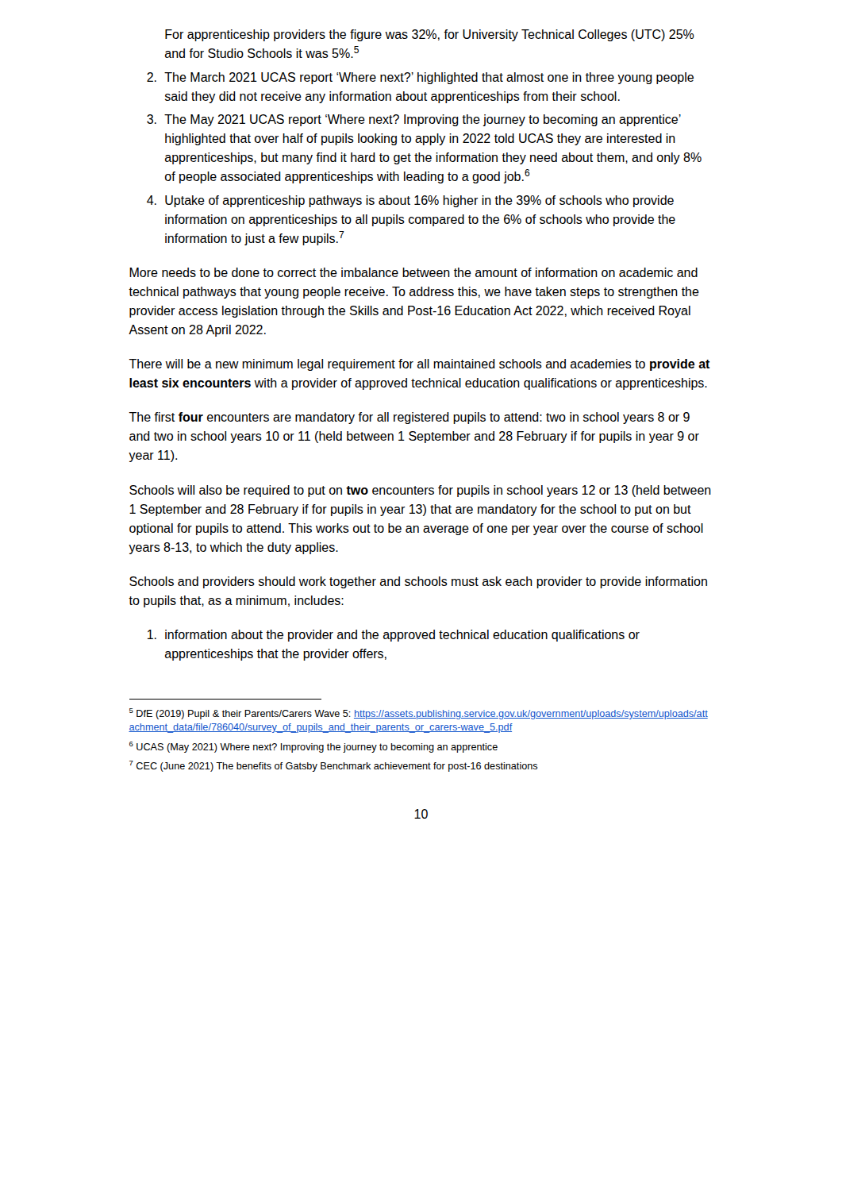For apprenticeship providers the figure was 32%, for University Technical Colleges (UTC) 25% and for Studio Schools it was 5%.5
The March 2021 UCAS report ‘Where next?’ highlighted that almost one in three young people said they did not receive any information about apprenticeships from their school.
The May 2021 UCAS report ‘Where next? Improving the journey to becoming an apprentice’ highlighted that over half of pupils looking to apply in 2022 told UCAS they are interested in apprenticeships, but many find it hard to get the information they need about them, and only 8% of people associated apprenticeships with leading to a good job.6
Uptake of apprenticeship pathways is about 16% higher in the 39% of schools who provide information on apprenticeships to all pupils compared to the 6% of schools who provide the information to just a few pupils.7
More needs to be done to correct the imbalance between the amount of information on academic and technical pathways that young people receive. To address this, we have taken steps to strengthen the provider access legislation through the Skills and Post-16 Education Act 2022, which received Royal Assent on 28 April 2022.
There will be a new minimum legal requirement for all maintained schools and academies to provide at least six encounters with a provider of approved technical education qualifications or apprenticeships.
The first four encounters are mandatory for all registered pupils to attend: two in school years 8 or 9 and two in school years 10 or 11 (held between 1 September and 28 February if for pupils in year 9 or year 11).
Schools will also be required to put on two encounters for pupils in school years 12 or 13 (held between 1 September and 28 February if for pupils in year 13) that are mandatory for the school to put on but optional for pupils to attend. This works out to be an average of one per year over the course of school years 8-13, to which the duty applies.
Schools and providers should work together and schools must ask each provider to provide information to pupils that, as a minimum, includes:
information about the provider and the approved technical education qualifications or apprenticeships that the provider offers,
5 DfE (2019) Pupil & their Parents/Carers Wave 5: https://assets.publishing.service.gov.uk/government/uploads/system/uploads/attachment_data/file/786040/survey_of_pupils_and_their_parents_or_carers-wave_5.pdf
6 UCAS (May 2021) Where next? Improving the journey to becoming an apprentice
7 CEC (June 2021) The benefits of Gatsby Benchmark achievement for post-16 destinations
10